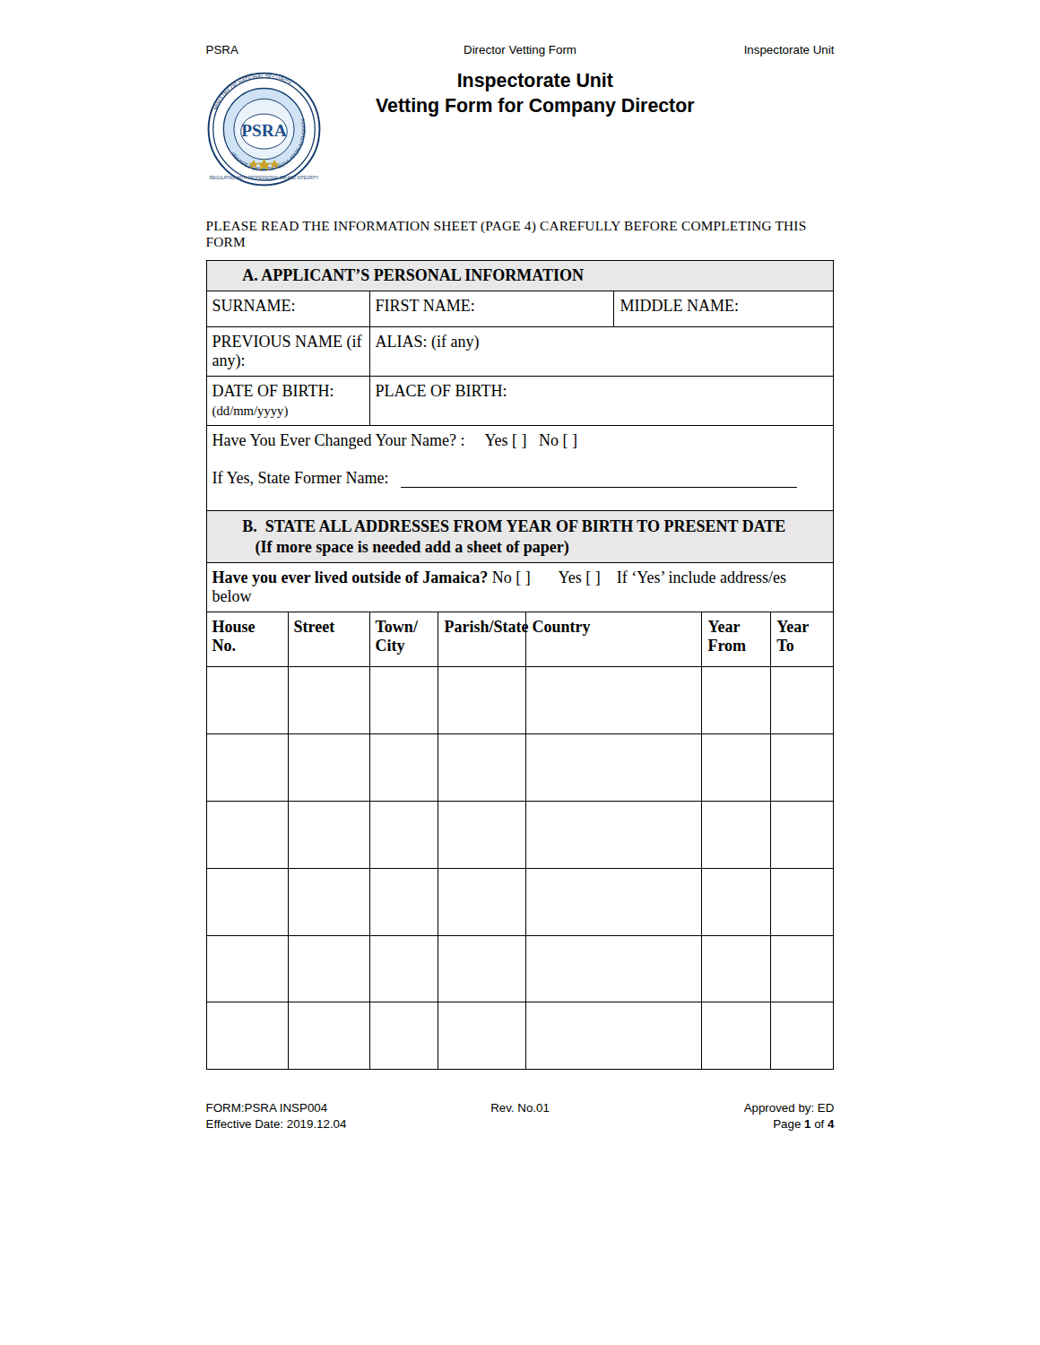PSRA
Director Vetting Form
Inspectorate Unit
Inspectorate Unit
Vetting Form for Company Director
PLEASE READ THE INFORMATION SHEET (PAGE 4) CAREFULLY BEFORE COMPLETING THIS FORM
| A. APPLICANT’S PERSONAL INFORMATION |
| SURNAME: | FIRST NAME: | MIDDLE NAME: |
| PREVIOUS NAME (if any): | ALIAS: (if any) |
| DATE OF BIRTH: (dd/mm/yyyy) | PLACE OF BIRTH: |
| Have You Ever Changed Your Name? : Yes [ ] No [ ] If Yes, State Former Name: |
| B. STATE ALL ADDRESSES FROM YEAR OF BIRTH TO PRESENT DATE (If more space is needed add a sheet of paper) |
| Have you ever lived outside of Jamaica? No [ ] Yes [ ] If ‘Yes’ include address/es below |
| House No. | Street | Town/ City | Parish/State | Country | Year From | Year To |
FORM:PSRA INSP004
Effective Date: 2019.12.04
Rev. No.01
Approved by: ED
Page 1 of 4